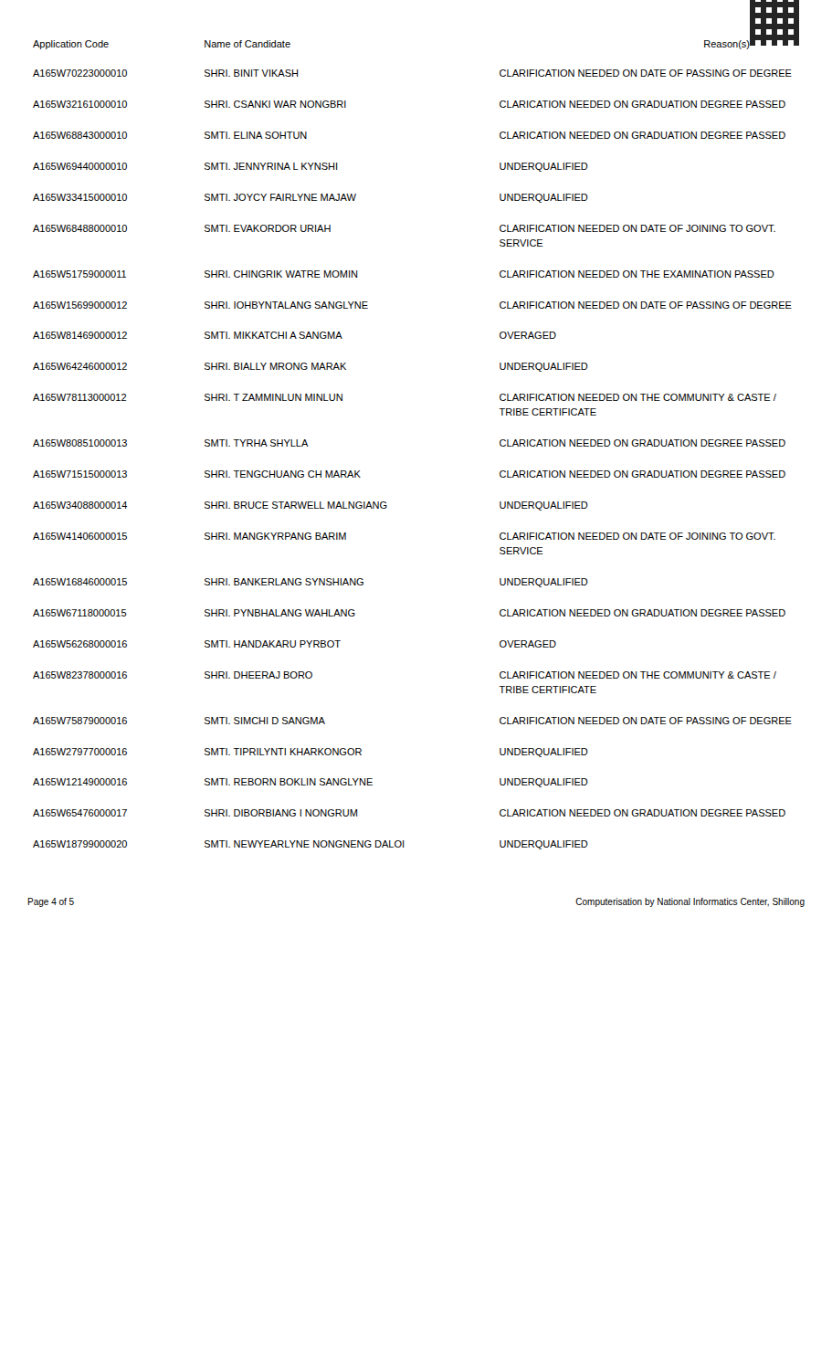| Application Code | Name of Candidate | Reason(s) |
| --- | --- | --- |
| A165W70223000010 | SHRI. BINIT VIKASH | CLARIFICATION NEEDED ON DATE OF PASSING OF DEGREE |
| A165W32161000010 | SHRI. CSANKI WAR NONGBRI | CLARICATION NEEDED ON GRADUATION DEGREE PASSED |
| A165W68843000010 | SMTI. ELINA SOHTUN | CLARICATION NEEDED ON GRADUATION DEGREE PASSED |
| A165W69440000010 | SMTI. JENNYRINA L KYNSHI | UNDERQUALIFIED |
| A165W33415000010 | SMTI. JOYCY FAIRLYNE MAJAW | UNDERQUALIFIED |
| A165W68488000010 | SMTI. EVAKORDOR URIAH | CLARIFICATION NEEDED ON DATE OF JOINING TO GOVT. SERVICE |
| A165W51759000011 | SHRI. CHINGRIK WATRE MOMIN | CLARIFICATION NEEDED ON THE EXAMINATION PASSED |
| A165W15699000012 | SHRI. IOHBYNTALANG SANGLYNE | CLARIFICATION NEEDED ON DATE OF PASSING OF DEGREE |
| A165W81469000012 | SMTI. MIKKATCHI A SANGMA | OVERAGED |
| A165W64246000012 | SHRI. BIALLY MRONG MARAK | UNDERQUALIFIED |
| A165W78113000012 | SHRI. T ZAMMINLUN MINLUN | CLARIFICATION NEEDED ON THE COMMUNITY & CASTE / TRIBE CERTIFICATE |
| A165W80851000013 | SMTI. TYRHA SHYLLA | CLARICATION NEEDED ON GRADUATION DEGREE PASSED |
| A165W71515000013 | SHRI. TENGCHUANG CH MARAK | CLARICATION NEEDED ON GRADUATION DEGREE PASSED |
| A165W34088000014 | SHRI. BRUCE STARWELL MALNGIANG | UNDERQUALIFIED |
| A165W41406000015 | SHRI. MANGKYRPANG BARIM | CLARIFICATION NEEDED ON DATE OF JOINING TO GOVT. SERVICE |
| A165W16846000015 | SHRI. BANKERLANG SYNSHIANG | UNDERQUALIFIED |
| A165W67118000015 | SHRI. PYNBHALANG WAHLANG | CLARICATION NEEDED ON GRADUATION DEGREE PASSED |
| A165W56268000016 | SMTI. HANDAKARU PYRBOT | OVERAGED |
| A165W82378000016 | SHRI. DHEERAJ BORO | CLARIFICATION NEEDED ON THE COMMUNITY & CASTE / TRIBE CERTIFICATE |
| A165W75879000016 | SMTI. SIMCHI D SANGMA | CLARIFICATION NEEDED ON DATE OF PASSING OF DEGREE |
| A165W27977000016 | SMTI. TIPRILYNTI KHARKONGOR | UNDERQUALIFIED |
| A165W12149000016 | SMTI. REBORN BOKLIN SANGLYNE | UNDERQUALIFIED |
| A165W65476000017 | SHRI. DIBORBIANG I NONGRUM | CLARICATION NEEDED ON GRADUATION DEGREE PASSED |
| A165W18799000020 | SMTI. NEWYEARLYNE NONGNENG DALOI | UNDERQUALIFIED |
Page 4 of 5 Computerisation by National Informatics Center, Shillong